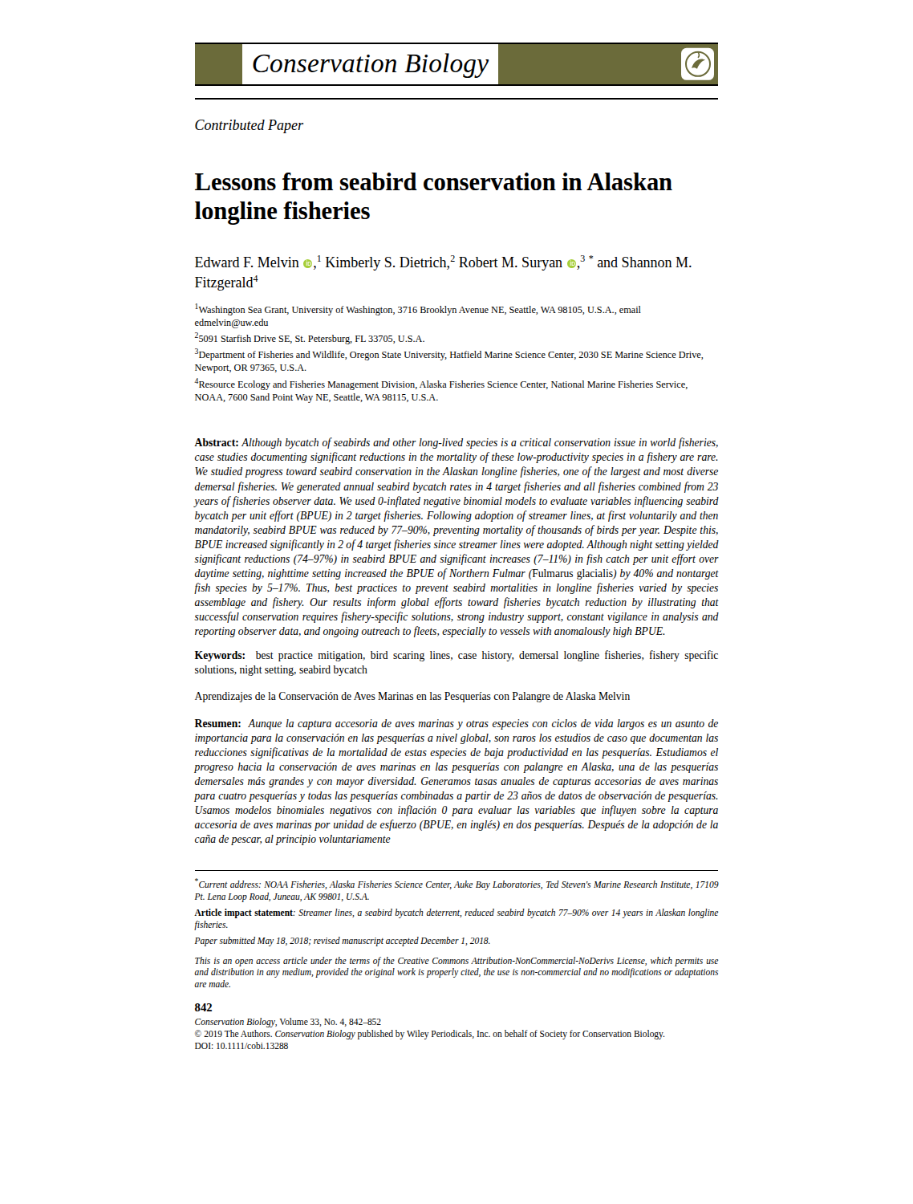Conservation Biology
Contributed Paper
Lessons from seabird conservation in Alaskan
longline fisheries
Edward F. Melvin ,1 Kimberly S. Dietrich,2 Robert M. Suryan ,3 * and Shannon M. Fitzgerald4
1Washington Sea Grant, University of Washington, 3716 Brooklyn Avenue NE, Seattle, WA 98105, U.S.A., email edmelvin@uw.edu
25091 Starfish Drive SE, St. Petersburg, FL 33705, U.S.A.
3Department of Fisheries and Wildlife, Oregon State University, Hatfield Marine Science Center, 2030 SE Marine Science Drive, Newport, OR 97365, U.S.A.
4Resource Ecology and Fisheries Management Division, Alaska Fisheries Science Center, National Marine Fisheries Service, NOAA, 7600 Sand Point Way NE, Seattle, WA 98115, U.S.A.
Abstract: Although bycatch of seabirds and other long-lived species is a critical conservation issue in world fisheries, case studies documenting significant reductions in the mortality of these low-productivity species in a fishery are rare. We studied progress toward seabird conservation in the Alaskan longline fisheries, one of the largest and most diverse demersal fisheries. We generated annual seabird bycatch rates in 4 target fisheries and all fisheries combined from 23 years of fisheries observer data. We used 0-inflated negative binomial models to evaluate variables influencing seabird bycatch per unit effort (BPUE) in 2 target fisheries. Following adoption of streamer lines, at first voluntarily and then mandatorily, seabird BPUE was reduced by 77–90%, preventing mortality of thousands of birds per year. Despite this, BPUE increased significantly in 2 of 4 target fisheries since streamer lines were adopted. Although night setting yielded significant reductions (74–97%) in seabird BPUE and significant increases (7–11%) in fish catch per unit effort over daytime setting, nighttime setting increased the BPUE of Northern Fulmar (Fulmarus glacialis) by 40% and nontarget fish species by 5–17%. Thus, best practices to prevent seabird mortalities in longline fisheries varied by species assemblage and fishery. Our results inform global efforts toward fisheries bycatch reduction by illustrating that successful conservation requires fishery-specific solutions, strong industry support, constant vigilance in analysis and reporting observer data, and ongoing outreach to fleets, especially to vessels with anomalously high BPUE.
Keywords: best practice mitigation, bird scaring lines, case history, demersal longline fisheries, fishery specific solutions, night setting, seabird bycatch
Aprendizajes de la Conservación de Aves Marinas en las Pesquerías con Palangre de Alaska Melvin
Resumen: Aunque la captura accesoria de aves marinas y otras especies con ciclos de vida largos es un asunto de importancia para la conservación en las pesquerías a nivel global, son raros los estudios de caso que documentan las reducciones significativas de la mortalidad de estas especies de baja productividad en las pesquerías. Estudiamos el progreso hacia la conservación de aves marinas en las pesquerías con palangre en Alaska, una de las pesquerías demersales más grandes y con mayor diversidad. Generamos tasas anuales de capturas accesorias de aves marinas para cuatro pesquerías y todas las pesquerías combinadas a partir de 23 años de datos de observación de pesquerías. Usamos modelos binomiales negativos con inflación 0 para evaluar las variables que influyen sobre la captura accesoria de aves marinas por unidad de esfuerzo (BPUE, en inglés) en dos pesquerías. Después de la adopción de la caña de pescar, al principio voluntariamente
*Current address: NOAA Fisheries, Alaska Fisheries Science Center, Auke Bay Laboratories, Ted Steven's Marine Research Institute, 17109 Pt. Lena Loop Road, Juneau, AK 99801, U.S.A.
Article impact statement: Streamer lines, a seabird bycatch deterrent, reduced seabird bycatch 77–90% over 14 years in Alaskan longline fisheries.
Paper submitted May 18, 2018; revised manuscript accepted December 1, 2018.
This is an open access article under the terms of the Creative Commons Attribution-NonCommercial-NoDerivs License, which permits use and distribution in any medium, provided the original work is properly cited, the use is non-commercial and no modifications or adaptations are made.
842
Conservation Biology, Volume 33, No. 4, 842–852
© 2019 The Authors. Conservation Biology published by Wiley Periodicals, Inc. on behalf of Society for Conservation Biology.
DOI: 10.1111/cobi.13288